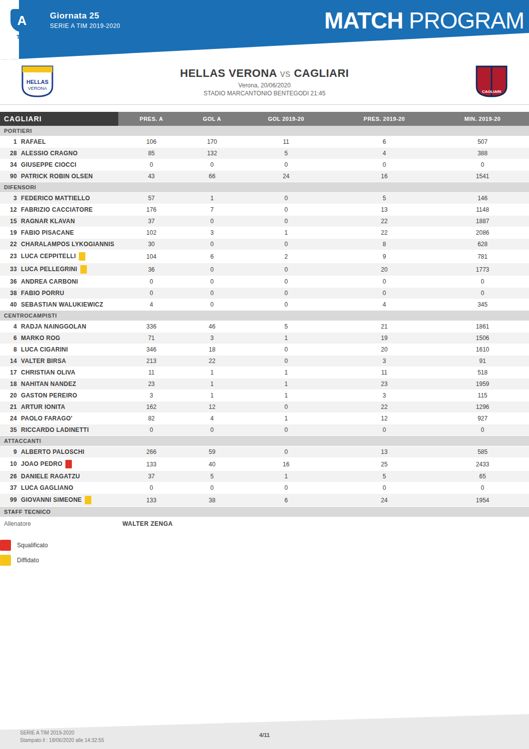TIM
Giornata 25
SERIE A TIM 2019-2020
MATCH PROGRAM
HELLAS VERONA
CAGLIARI
HELLAS VERONA vs CAGLIARI
Verona, 20/06/2020
STADIO MARCANTONIO BENTEGODI 21:45
| CAGLIARI | PRES. A | GOL A | GOL 2019-20 | PRES. 2019-20 | MIN. 2019-20 |
| --- | --- | --- | --- | --- | --- |
| PORTIERI |
| 1 RAFAEL | 106 | 170 | 11 | 6 | 507 |
| 28 ALESSIO CRAGNO | 85 | 132 | 5 | 4 | 388 |
| 34 GIUSEPPE CIOCCI | 0 | 0 | 0 | 0 | 0 |
| 90 PATRICK ROBIN OLSEN | 43 | 66 | 24 | 16 | 1541 |
| DIFENSORI |
| 3 FEDERICO MATTIELLO | 57 | 1 | 0 | 5 | 146 |
| 12 FABRIZIO CACCIATORE | 176 | 7 | 0 | 13 | 1148 |
| 15 RAGNAR KLAVAN | 37 | 0 | 0 | 22 | 1887 |
| 19 FABIO PISACANE | 102 | 3 | 1 | 22 | 2086 |
| 22 CHARALAMPOS LYKOGIANNIS | 30 | 0 | 0 | 8 | 628 |
| 23 LUCA CEPPITELLI | 104 | 6 | 2 | 9 | 781 |
| 33 LUCA PELLEGRINI | 36 | 0 | 0 | 20 | 1773 |
| 36 ANDREA CARBONI | 0 | 0 | 0 | 0 | 0 |
| 38 FABIO PORRU | 0 | 0 | 0 | 0 | 0 |
| 40 SEBASTIAN WALUKIEWICZ | 4 | 0 | 0 | 4 | 345 |
| CENTROCAMPISTI |
| 4 RADJA NAINGGOLAN | 336 | 46 | 5 | 21 | 1861 |
| 6 MARKO ROG | 71 | 3 | 1 | 19 | 1506 |
| 8 LUCA CIGARINI | 346 | 18 | 0 | 20 | 1610 |
| 14 VALTER BIRSA | 213 | 22 | 0 | 3 | 91 |
| 17 CHRISTIAN OLIVA | 11 | 1 | 1 | 11 | 518 |
| 18 NAHITAN NANDEZ | 23 | 1 | 1 | 23 | 1959 |
| 20 GASTON PEREIRO | 3 | 1 | 1 | 3 | 115 |
| 21 ARTUR IONITA | 162 | 12 | 0 | 22 | 1296 |
| 24 PAOLO FARAGO' | 82 | 4 | 1 | 12 | 927 |
| 35 RICCARDO LADINETTI | 0 | 0 | 0 | 0 | 0 |
| ATTACCANTI |
| 9 ALBERTO PALOSCHI | 266 | 59 | 0 | 13 | 585 |
| 10 JOAO PEDRO | 133 | 40 | 16 | 25 | 2433 |
| 26 DANIELE RAGATZU | 37 | 5 | 1 | 5 | 65 |
| 37 LUCA GAGLIANO | 0 | 0 | 0 | 0 | 0 |
| 99 GIOVANNI SIMEONE | 133 | 38 | 6 | 24 | 1954 |
| STAFF TECNICO |
| Allenatore | WALTER ZENGA |
Squalificato
Diffidato
SERIE A TIM 2019-2020
Stampato il : 18/06/2020 alle 14:32:55
4/11